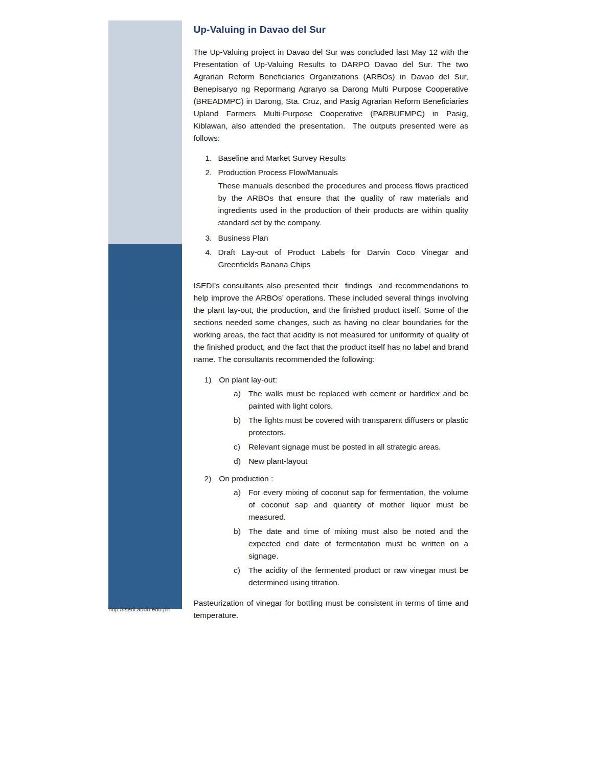Up-Valuing in Davao del Sur
The Up-Valuing project in Davao del Sur was concluded last May 12 with the Presentation of Up-Valuing Results to DARPO Davao del Sur. The two Agrarian Reform Beneficiaries Organizations (ARBOs) in Davao del Sur, Benepisaryo ng Repormang Agraryo sa Darong Multi Purpose Cooperative (BREADMPC) in Darong, Sta. Cruz, and Pasig Agrarian Reform Beneficiaries Upland Farmers Multi-Purpose Cooperative (PARBUFMPC) in Pasig, Kiblawan, also attended the presentation. The outputs presented were as follows:
Baseline and Market Survey Results
Production Process Flow/Manuals
These manuals described the procedures and process flows practiced by the ARBOs that ensure that the quality of raw materials and ingredients used in the production of their products are within quality standard set by the company.
Business Plan
Draft Lay-out of Product Labels for Darvin Coco Vinegar and Greenfields Banana Chips
ISEDI’s consultants also presented their findings and recommendations to help improve the ARBOs’ operations. These included several things involving the plant lay-out, the production, and the finished product itself. Some of the sections needed some changes, such as having no clear boundaries for the working areas, the fact that acidity is not measured for uniformity of quality of the finished product, and the fact that the product itself has no label and brand name. The consultants recommended the following:
On plant lay-out:
The walls must be replaced with cement or hardiflex and be painted with light colors.
The lights must be covered with transparent diffusers or plastic protectors.
Relevant signage must be posted in all strategic areas.
New plant-layout
On production :
For every mixing of coconut sap for fermentation, the volume of coconut sap and quantity of mother liquor must be measured.
The date and time of mixing must also be noted and the expected end date of fermentation must be written on a signage.
The acidity of the fermented product or raw vinegar must be determined using titration.
Pasteurization of vinegar for bottling must be consistent in terms of time and temperature.
http://isedi.addu.edu.ph